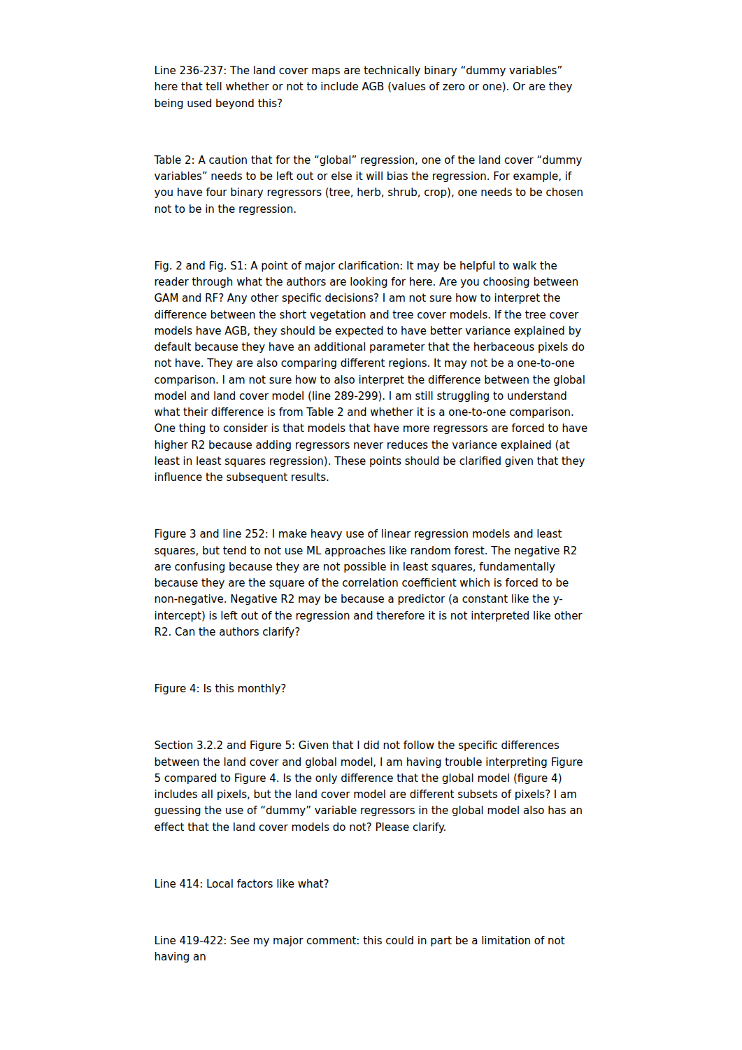Line 236-237: The land cover maps are technically binary “dummy variables” here that tell whether or not to include AGB (values of zero or one). Or are they being used beyond this?
Table 2: A caution that for the “global” regression, one of the land cover “dummy variables” needs to be left out or else it will bias the regression. For example, if you have four binary regressors (tree, herb, shrub, crop), one needs to be chosen not to be in the regression.
Fig. 2 and Fig. S1: A point of major clarification: It may be helpful to walk the reader through what the authors are looking for here. Are you choosing between GAM and RF? Any other specific decisions? I am not sure how to interpret the difference between the short vegetation and tree cover models. If the tree cover models have AGB, they should be expected to have better variance explained by default because they have an additional parameter that the herbaceous pixels do not have. They are also comparing different regions. It may not be a one-to-one comparison. I am not sure how to also interpret the difference between the global model and land cover model (line 289-299). I am still struggling to understand what their difference is from Table 2 and whether it is a one-to-one comparison. One thing to consider is that models that have more regressors are forced to have higher R2 because adding regressors never reduces the variance explained (at least in least squares regression). These points should be clarified given that they influence the subsequent results.
Figure 3 and line 252: I make heavy use of linear regression models and least squares, but tend to not use ML approaches like random forest. The negative R2 are confusing because they are not possible in least squares, fundamentally because they are the square of the correlation coefficient which is forced to be non-negative. Negative R2 may be because a predictor (a constant like the y-intercept) is left out of the regression and therefore it is not interpreted like other R2. Can the authors clarify?
Figure 4: Is this monthly?
Section 3.2.2 and Figure 5: Given that I did not follow the specific differences between the land cover and global model, I am having trouble interpreting Figure 5 compared to Figure 4. Is the only difference that the global model (figure 4) includes all pixels, but the land cover model are different subsets of pixels? I am guessing the use of “dummy” variable regressors in the global model also has an effect that the land cover models do not? Please clarify.
Line 414: Local factors like what?
Line 419-422: See my major comment: this could in part be a limitation of not having an